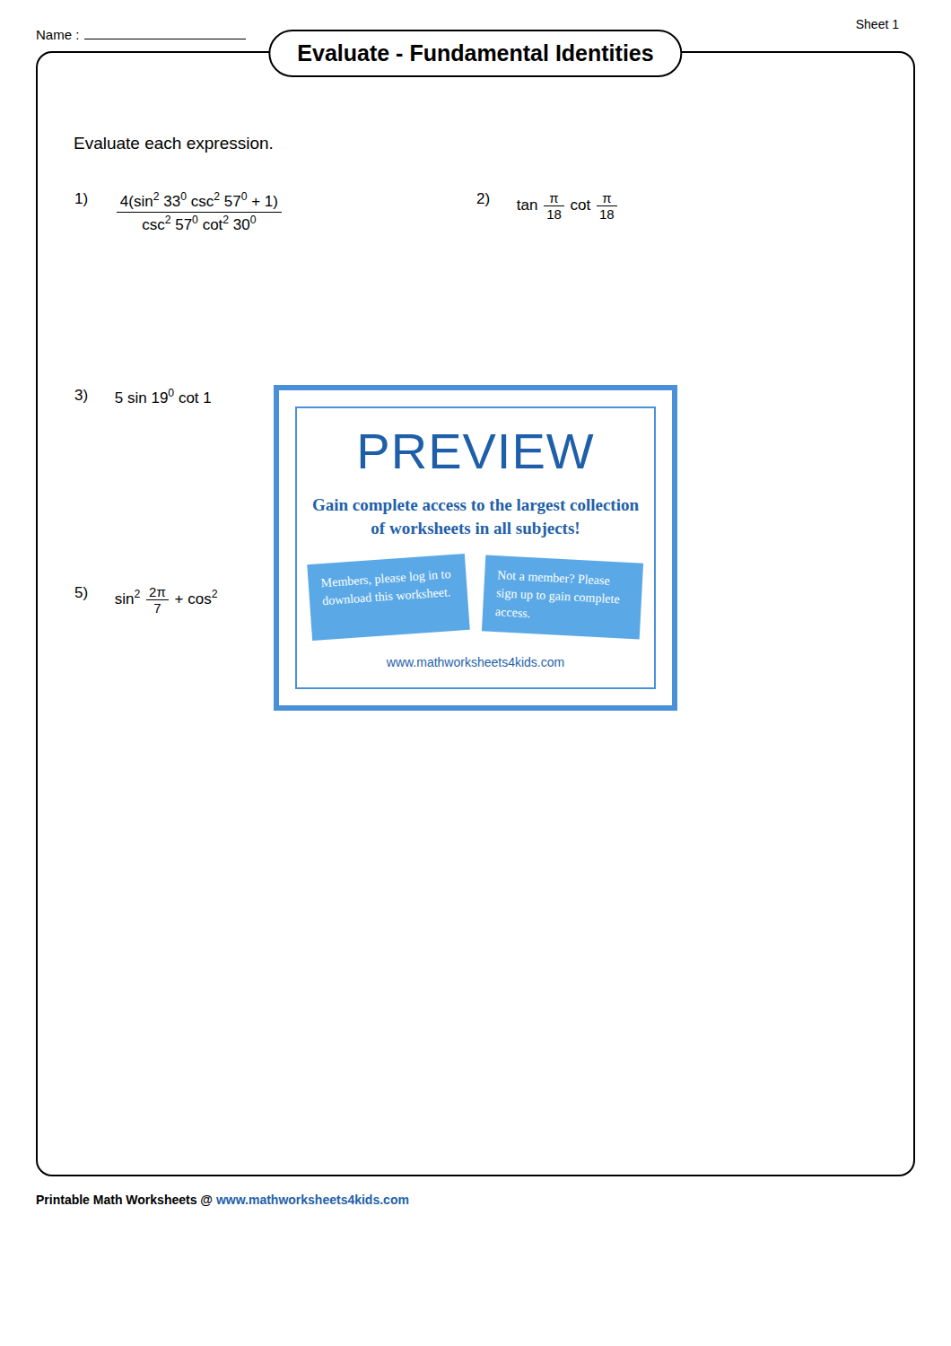Name :
Sheet 1
Evaluate - Fundamental Identities
Evaluate each expression.
| 1) | 4(sin 2 33 0 csc 2 57 0 + 1) csc 2 57 0 cot 2 30 0 | 2) | tan π 18 cot π 18 |
| 3) | 5 sin 19 0 cot 1 | | an 2 84 0 n 60 0 |
| 5) | sin 2 2π 7 + cos 2 | | 64 0 – 12 |
PREVIEW
Gain complete access to the largest collection of worksheets in all subjects!
Members, please log in to download this worksheet.
Not a member? Please sign up to gain complete access.
www.mathworksheets4kids.com
Printable Math Worksheets @ www.mathworksheets4kids.com